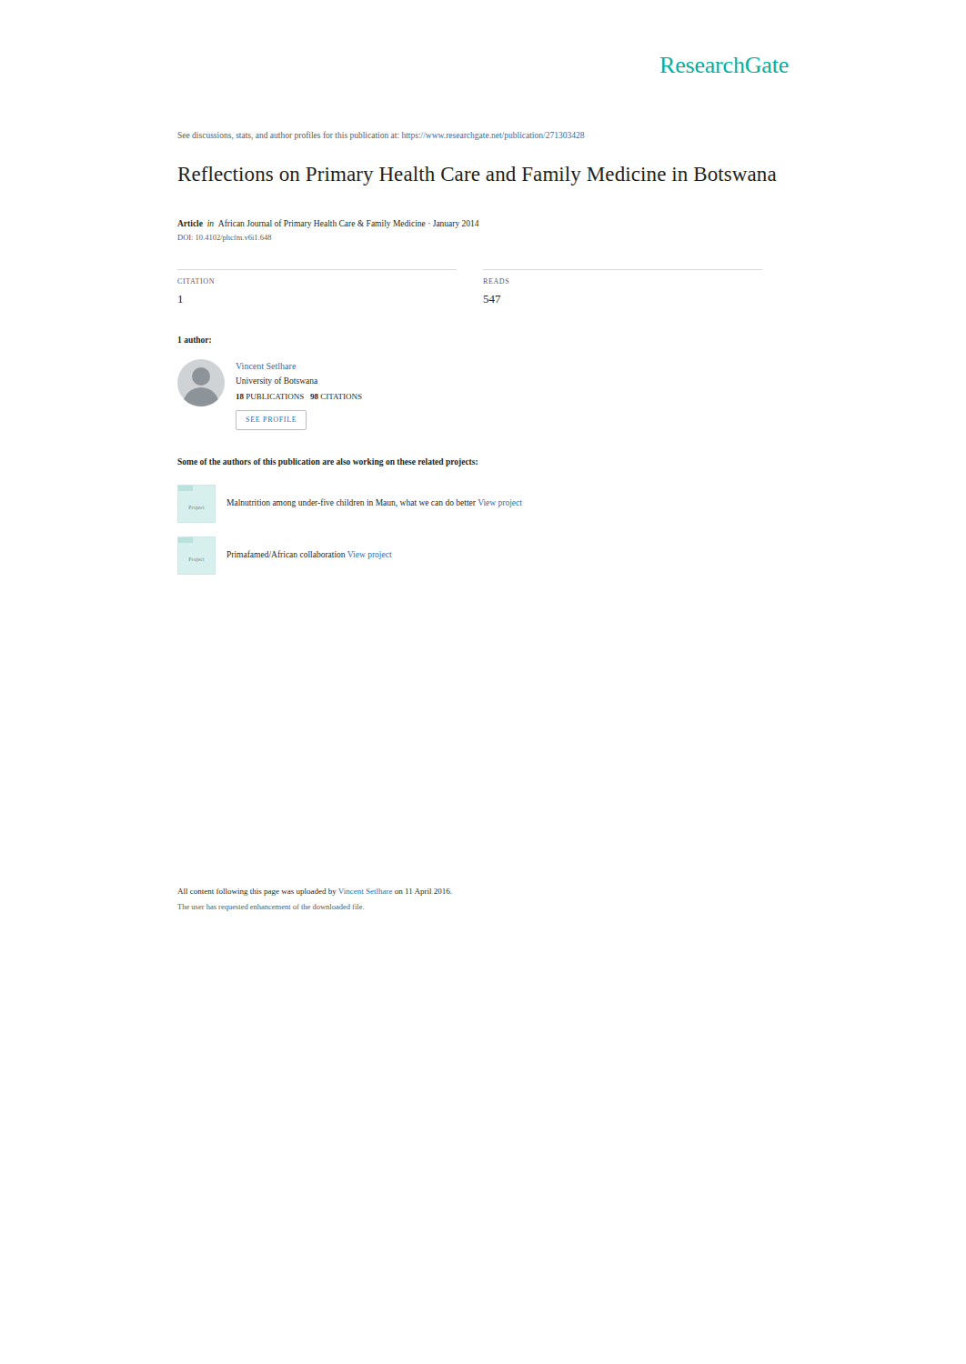ResearchGate
See discussions, stats, and author profiles for this publication at: https://www.researchgate.net/publication/271303428
Reflections on Primary Health Care and Family Medicine in Botswana
Article in African Journal of Primary Health Care & Family Medicine · January 2014
DOI: 10.4102/phcfm.v6i1.648
Citation
1
Reads
547
1 author:
Vincent Setlhare
University of Botswana
18 PUBLICATIONS 98 CITATIONS
See Profile
Some of the authors of this publication are also working on these related projects:
Project
Malnutrition among under-five children in Maun, what we can do better View project
Project
Primafamed/African collaboration View project
All content following this page was uploaded by Vincent Setlhare on 11 April 2016.
The user has requested enhancement of the downloaded file.